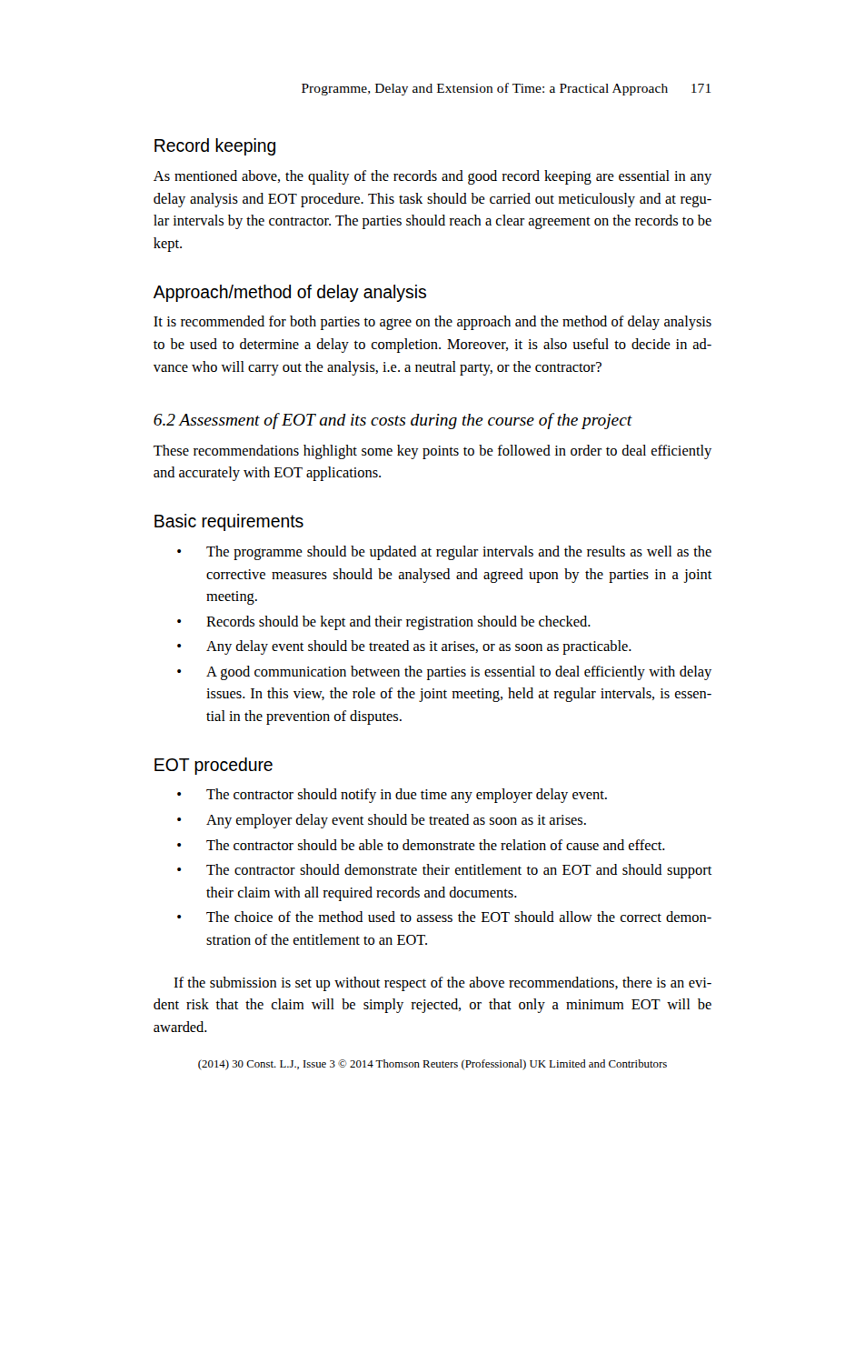Programme, Delay and Extension of Time: a Practical Approach171
Record keeping
As mentioned above, the quality of the records and good record keeping are essential in any delay analysis and EOT procedure. This task should be carried out meticulously and at regular intervals by the contractor. The parties should reach a clear agreement on the records to be kept.
Approach/method of delay analysis
It is recommended for both parties to agree on the approach and the method of delay analysis to be used to determine a delay to completion. Moreover, it is also useful to decide in advance who will carry out the analysis, i.e. a neutral party, or the contractor?
6.2 Assessment of EOT and its costs during the course of the project
These recommendations highlight some key points to be followed in order to deal efficiently and accurately with EOT applications.
Basic requirements
The programme should be updated at regular intervals and the results as well as the corrective measures should be analysed and agreed upon by the parties in a joint meeting.
Records should be kept and their registration should be checked.
Any delay event should be treated as it arises, or as soon as practicable.
A good communication between the parties is essential to deal efficiently with delay issues. In this view, the role of the joint meeting, held at regular intervals, is essential in the prevention of disputes.
EOT procedure
The contractor should notify in due time any employer delay event.
Any employer delay event should be treated as soon as it arises.
The contractor should be able to demonstrate the relation of cause and effect.
The contractor should demonstrate their entitlement to an EOT and should support their claim with all required records and documents.
The choice of the method used to assess the EOT should allow the correct demonstration of the entitlement to an EOT.
If the submission is set up without respect of the above recommendations, there is an evident risk that the claim will be simply rejected, or that only a minimum EOT will be awarded.
(2014) 30 Const. L.J., Issue 3 © 2014 Thomson Reuters (Professional) UK Limited and Contributors